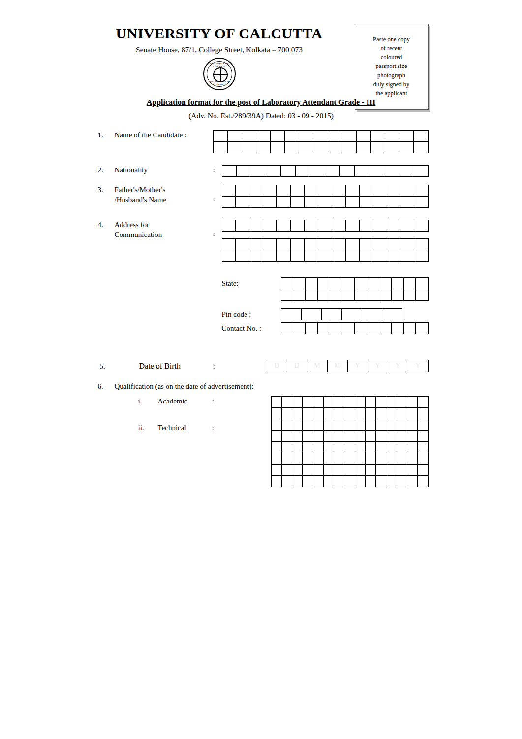Paste one copy
of recent
coloured
passport size
photograph
duly signed by
the applicant
UNIVERSITY OF CALCUTTA
Senate House, 87/1, College Street, Kolkata – 700 073
UNIVERSITY OF CALCUTTA
ADVANCEMENT OF LEARNING
Application format for the post of Laboratory Attendant Grade - III
(Adv. No. Est./289/39A) Dated: 03 - 09 - 2015)
1.
Name of the Candidate :
2.
Nationality
:
3.
Father's/Mother's
/Husband's Name
:
4.
Address for
Communication
:
State:
Pin code :
Contact No. :
5.
Date of Birth
:
| D | D | M | M | Y | Y | Y | Y |
6.
Qualification (as on the date of advertisement):
i.
Academic
:
ii.
Technical
: